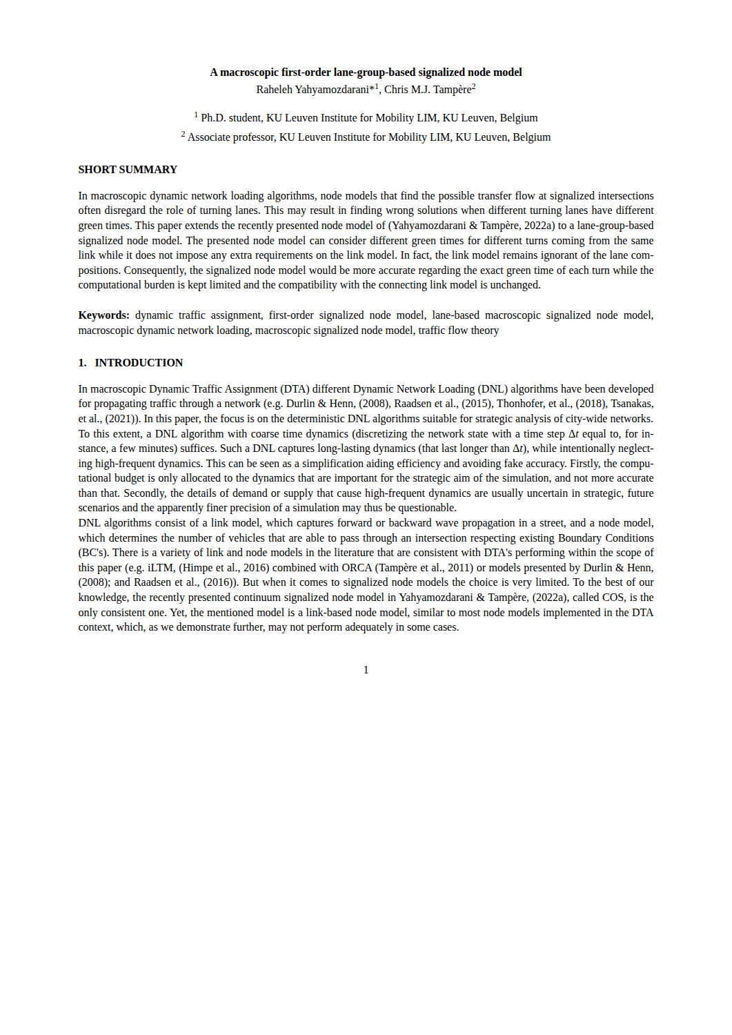A macroscopic first-order lane-group-based signalized node model
Raheleh Yahyamozdarani*1, Chris M.J. Tampère2
1 Ph.D. student, KU Leuven Institute for Mobility LIM, KU Leuven, Belgium
2 Associate professor, KU Leuven Institute for Mobility LIM, KU Leuven, Belgium
SHORT SUMMARY
In macroscopic dynamic network loading algorithms, node models that find the possible transfer flow at signalized intersections often disregard the role of turning lanes. This may result in finding wrong solutions when different turning lanes have different green times. This paper extends the recently presented node model of (Yahyamozdarani & Tampère, 2022a) to a lane-group-based signalized node model. The presented node model can consider different green times for different turns coming from the same link while it does not impose any extra requirements on the link model. In fact, the link model remains ignorant of the lane compositions. Consequently, the signalized node model would be more accurate regarding the exact green time of each turn while the computational burden is kept limited and the compatibility with the connecting link model is unchanged.
Keywords: dynamic traffic assignment, first-order signalized node model, lane-based macroscopic signalized node model, macroscopic dynamic network loading, macroscopic signalized node model, traffic flow theory
1. INTRODUCTION
In macroscopic Dynamic Traffic Assignment (DTA) different Dynamic Network Loading (DNL) algorithms have been developed for propagating traffic through a network (e.g. Durlin & Henn, (2008), Raadsen et al., (2015), Thonhofer, et al., (2018), Tsanakas, et al., (2021)). In this paper, the focus is on the deterministic DNL algorithms suitable for strategic analysis of city-wide networks.
To this extent, a DNL algorithm with coarse time dynamics (discretizing the network state with a time step Δt equal to, for instance, a few minutes) suffices. Such a DNL captures long-lasting dynamics (that last longer than Δt), while intentionally neglecting high-frequent dynamics. This can be seen as a simplification aiding efficiency and avoiding fake accuracy. Firstly, the computational budget is only allocated to the dynamics that are important for the strategic aim of the simulation, and not more accurate than that. Secondly, the details of demand or supply that cause high-frequent dynamics are usually uncertain in strategic, future scenarios and the apparently finer precision of a simulation may thus be questionable.
DNL algorithms consist of a link model, which captures forward or backward wave propagation in a street, and a node model, which determines the number of vehicles that are able to pass through an intersection respecting existing Boundary Conditions (BC's). There is a variety of link and node models in the literature that are consistent with DTA's performing within the scope of this paper (e.g. iLTM, (Himpe et al., 2016) combined with ORCA (Tampère et al., 2011) or models presented by Durlin & Henn, (2008); and Raadsen et al., (2016)). But when it comes to signalized node models the choice is very limited. To the best of our knowledge, the recently presented continuum signalized node model in Yahyamozdarani & Tampère, (2022a), called COS, is the only consistent one. Yet, the mentioned model is a link-based node model, similar to most node models implemented in the DTA context, which, as we demonstrate further, may not perform adequately in some cases.
1